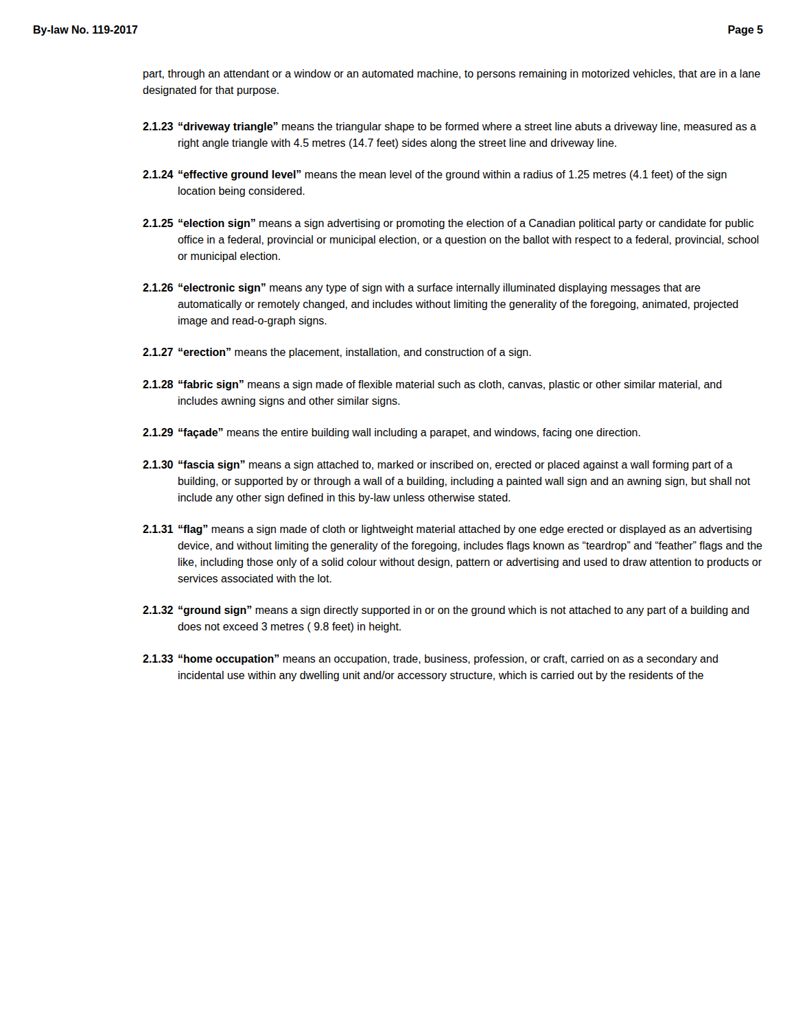By-law No. 119-2017 Page 5
part, through an attendant or a window or an automated machine, to persons remaining in motorized vehicles, that are in a lane designated for that purpose.
2.1.23 “driveway triangle” means the triangular shape to be formed where a street line abuts a driveway line, measured as a right angle triangle with 4.5 metres (14.7 feet) sides along the street line and driveway line.
2.1.24 “effective ground level” means the mean level of the ground within a radius of 1.25 metres (4.1 feet) of the sign location being considered.
2.1.25 “election sign” means a sign advertising or promoting the election of a Canadian political party or candidate for public office in a federal, provincial or municipal election, or a question on the ballot with respect to a federal, provincial, school or municipal election.
2.1.26 “electronic sign” means any type of sign with a surface internally illuminated displaying messages that are automatically or remotely changed, and includes without limiting the generality of the foregoing, animated, projected image and read-o-graph signs.
2.1.27 “erection” means the placement, installation, and construction of a sign.
2.1.28 “fabric sign” means a sign made of flexible material such as cloth, canvas, plastic or other similar material, and includes awning signs and other similar signs.
2.1.29 “façade” means the entire building wall including a parapet, and windows, facing one direction.
2.1.30 “fascia sign” means a sign attached to, marked or inscribed on, erected or placed against a wall forming part of a building, or supported by or through a wall of a building, including a painted wall sign and an awning sign, but shall not include any other sign defined in this by-law unless otherwise stated.
2.1.31 “flag” means a sign made of cloth or lightweight material attached by one edge erected or displayed as an advertising device, and without limiting the generality of the foregoing, includes flags known as “teardrop” and “feather” flags and the like, including those only of a solid colour without design, pattern or advertising and used to draw attention to products or services associated with the lot.
2.1.32 “ground sign” means a sign directly supported in or on the ground which is not attached to any part of a building and does not exceed 3 metres ( 9.8 feet) in height.
2.1.33 “home occupation” means an occupation, trade, business, profession, or craft, carried on as a secondary and incidental use within any dwelling unit and/or accessory structure, which is carried out by the residents of the